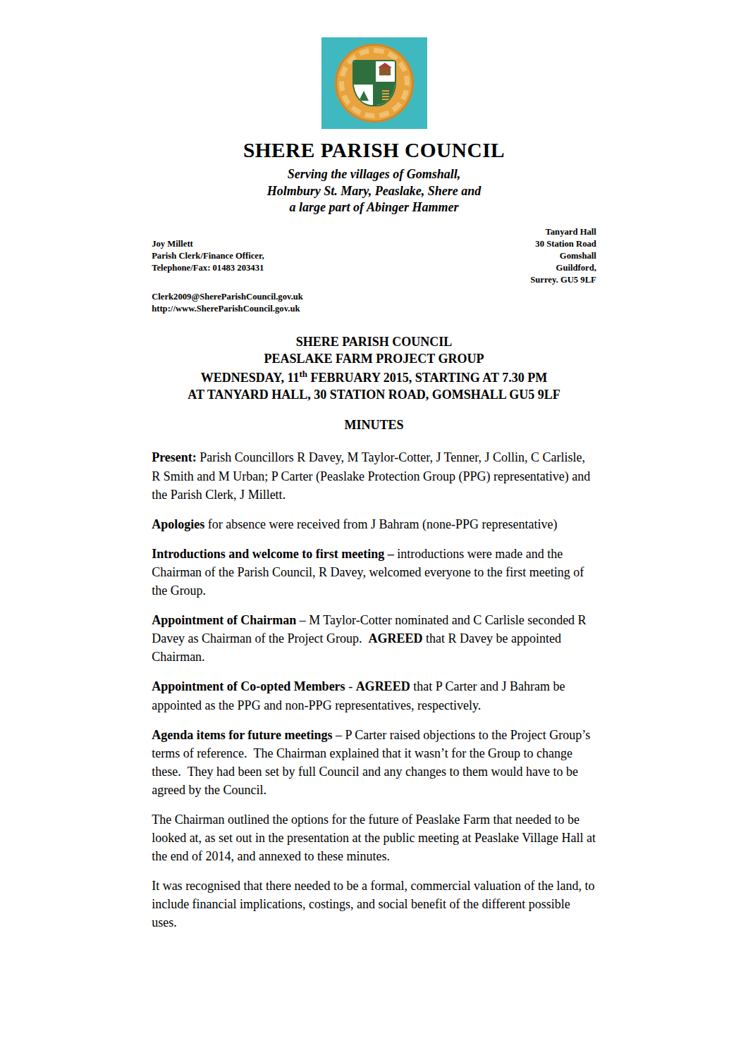SHERE PARISH COUNCIL
Serving the villages of Gomshall,
Holmbury St. Mary, Peaslake, Shere and
a large part of Abinger Hammer
| | Tanyard Hall |
| Joy Millett | 30 Station Road |
| Parish Clerk/Finance Officer, | Gomshall |
| Telephone/Fax: 01483 203431 | Guildford, |
| | Surrey. GU5 9LF |
| Clerk2009@ShereParishCouncil.gov.uk | |
| http://www.ShereParishCouncil.gov.uk | |
SHERE PARISH COUNCIL
PEASLAKE FARM PROJECT GROUP
WEDNESDAY, 11th FEBRUARY 2015, STARTING AT 7.30 PM
AT TANYARD HALL, 30 STATION ROAD, GOMSHALL GU5 9LF
MINUTES
Present: Parish Councillors R Davey, M Taylor-Cotter, J Tenner, J Collin, C Carlisle, R Smith and M Urban; P Carter (Peaslake Protection Group (PPG) representative) and the Parish Clerk, J Millett.
Apologies for absence were received from J Bahram (none-PPG representative)
Introductions and welcome to first meeting – introductions were made and the Chairman of the Parish Council, R Davey, welcomed everyone to the first meeting of the Group.
Appointment of Chairman – M Taylor-Cotter nominated and C Carlisle seconded R Davey as Chairman of the Project Group. AGREED that R Davey be appointed Chairman.
Appointment of Co-opted Members - AGREED that P Carter and J Bahram be appointed as the PPG and non-PPG representatives, respectively.
Agenda items for future meetings – P Carter raised objections to the Project Group’s terms of reference. The Chairman explained that it wasn’t for the Group to change these. They had been set by full Council and any changes to them would have to be agreed by the Council.
The Chairman outlined the options for the future of Peaslake Farm that needed to be looked at, as set out in the presentation at the public meeting at Peaslake Village Hall at the end of 2014, and annexed to these minutes.
It was recognised that there needed to be a formal, commercial valuation of the land, to include financial implications, costings, and social benefit of the different possible uses.